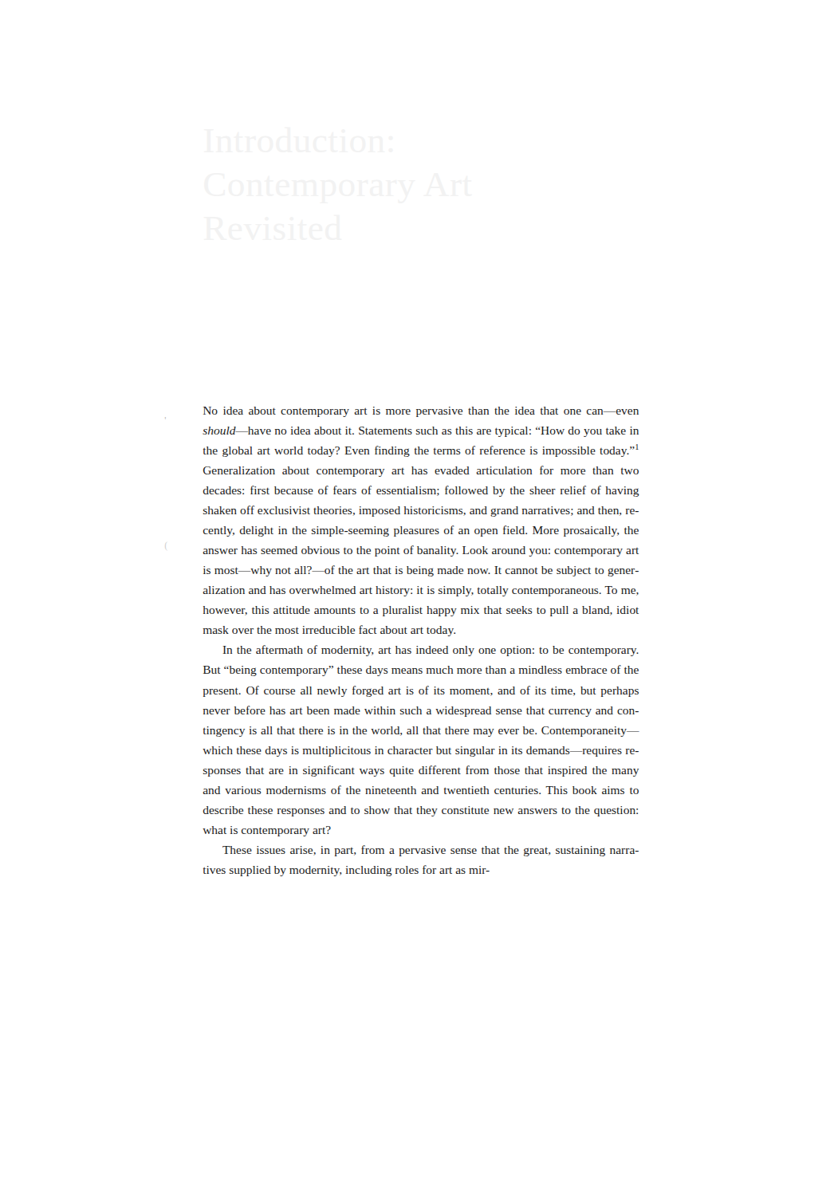Introduction:
Contemporary Art
Revisited
' (
No idea about contemporary art is more pervasive than the idea that one can—even should—have no idea about it. Statements such as this are typical: “How do you take in the global art world today? Even finding the terms of reference is impossible today.”1 Generalization about contemporary art has evaded articulation for more than two decades: first because of fears of essentialism; followed by the sheer relief of having shaken off exclusivist theories, imposed historicisms, and grand narratives; and then, recently, delight in the simple-seeming pleasures of an open field. More prosaically, the answer has seemed obvious to the point of banality. Look around you: contemporary art is most—why not all?—of the art that is being made now. It cannot be subject to generalization and has overwhelmed art history: it is simply, totally contemporaneous. To me, however, this attitude amounts to a pluralist happy mix that seeks to pull a bland, idiot mask over the most irreducible fact about art today.
In the aftermath of modernity, art has indeed only one option: to be contemporary. But “being contemporary” these days means much more than a mindless embrace of the present. Of course all newly forged art is of its moment, and of its time, but perhaps never before has art been made within such a widespread sense that currency and contingency is all that there is in the world, all that there may ever be. Contemporaneity—which these days is multiplicitous in character but singular in its demands—requires responses that are in significant ways quite different from those that inspired the many and various modernisms of the nineteenth and twentieth centuries. This book aims to describe these responses and to show that they constitute new answers to the question: what is contemporary art?
These issues arise, in part, from a pervasive sense that the great, sustaining narratives supplied by modernity, including roles for art as mir-